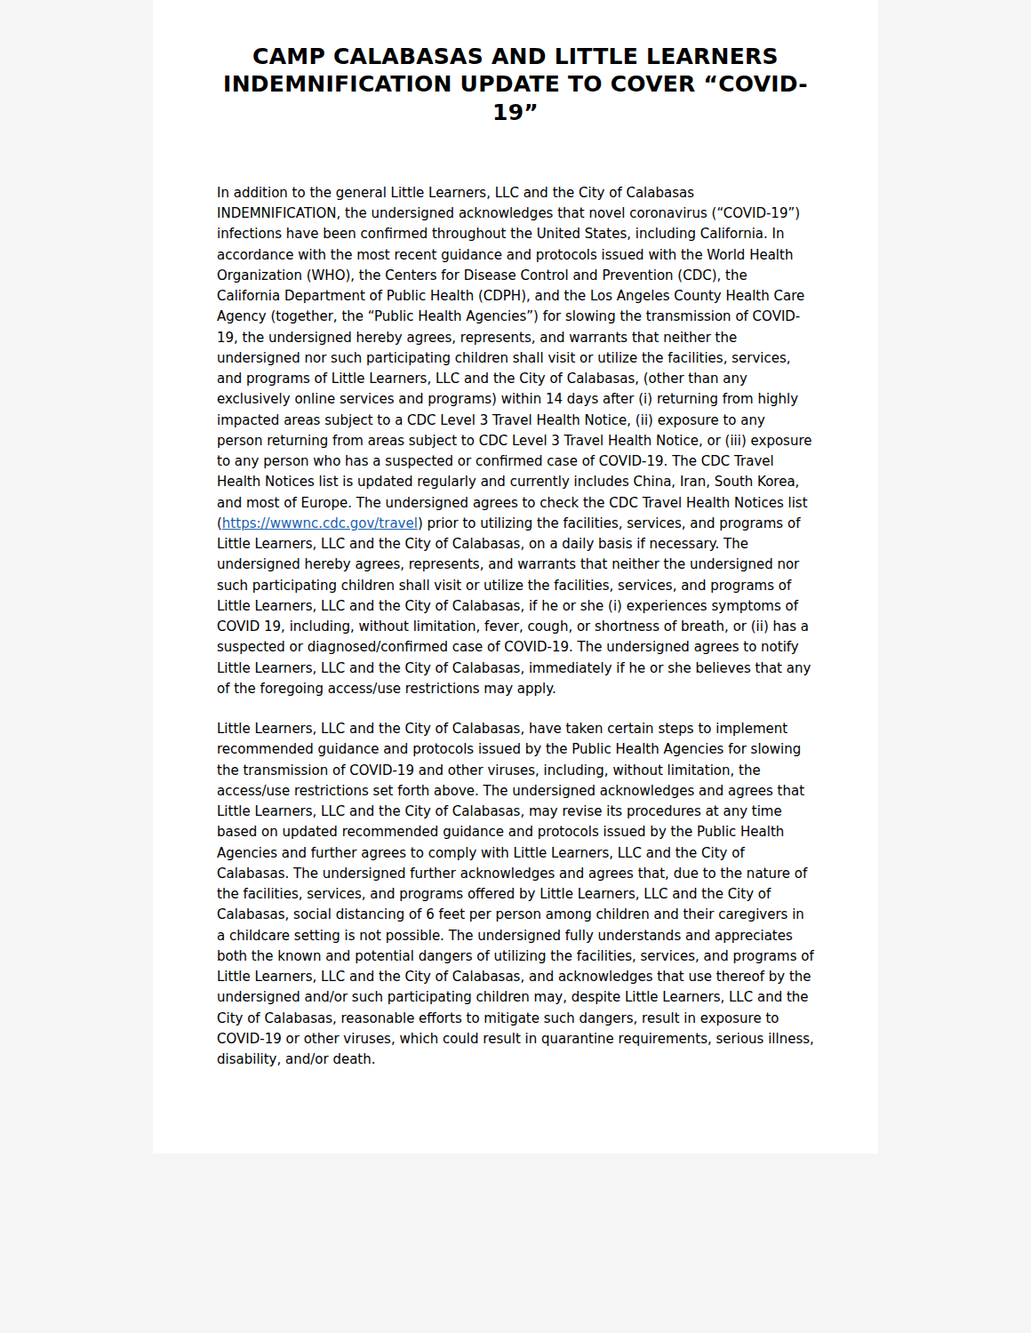CAMP CALABASAS AND LITTLE LEARNERS INDEMNIFICATION UPDATE TO COVER “COVID-19”
In addition to the general Little Learners, LLC and the City of Calabasas INDEMNIFICATION, the undersigned acknowledges that novel coronavirus (“COVID-19”) infections have been confirmed throughout the United States, including California. In accordance with the most recent guidance and protocols issued with the World Health Organization (WHO), the Centers for Disease Control and Prevention (CDC), the California Department of Public Health (CDPH), and the Los Angeles County Health Care Agency (together, the “Public Health Agencies”) for slowing the transmission of COVID-19, the undersigned hereby agrees, represents, and warrants that neither the undersigned nor such participating children shall visit or utilize the facilities, services, and programs of Little Learners, LLC and the City of Calabasas, (other than any exclusively online services and programs) within 14 days after (i) returning from highly impacted areas subject to a CDC Level 3 Travel Health Notice, (ii) exposure to any person returning from areas subject to CDC Level 3 Travel Health Notice, or (iii) exposure to any person who has a suspected or confirmed case of COVID-19. The CDC Travel Health Notices list is updated regularly and currently includes China, Iran, South Korea, and most of Europe. The undersigned agrees to check the CDC Travel Health Notices list (https://wwwnc.cdc.gov/travel) prior to utilizing the facilities, services, and programs of Little Learners, LLC and the City of Calabasas, on a daily basis if necessary. The undersigned hereby agrees, represents, and warrants that neither the undersigned nor such participating children shall visit or utilize the facilities, services, and programs of Little Learners, LLC and the City of Calabasas, if he or she (i) experiences symptoms of COVID 19, including, without limitation, fever, cough, or shortness of breath, or (ii) has a suspected or diagnosed/confirmed case of COVID-19. The undersigned agrees to notify Little Learners, LLC and the City of Calabasas, immediately if he or she believes that any of the foregoing access/use restrictions may apply.
Little Learners, LLC and the City of Calabasas, have taken certain steps to implement recommended guidance and protocols issued by the Public Health Agencies for slowing the transmission of COVID-19 and other viruses, including, without limitation, the access/use restrictions set forth above. The undersigned acknowledges and agrees that Little Learners, LLC and the City of Calabasas, may revise its procedures at any time based on updated recommended guidance and protocols issued by the Public Health Agencies and further agrees to comply with Little Learners, LLC and the City of Calabasas. The undersigned further acknowledges and agrees that, due to the nature of the facilities, services, and programs offered by Little Learners, LLC and the City of Calabasas, social distancing of 6 feet per person among children and their caregivers in a childcare setting is not possible. The undersigned fully understands and appreciates both the known and potential dangers of utilizing the facilities, services, and programs of Little Learners, LLC and the City of Calabasas, and acknowledges that use thereof by the undersigned and/or such participating children may, despite Little Learners, LLC and the City of Calabasas, reasonable efforts to mitigate such dangers, result in exposure to COVID-19 or other viruses, which could result in quarantine requirements, serious illness, disability, and/or death.